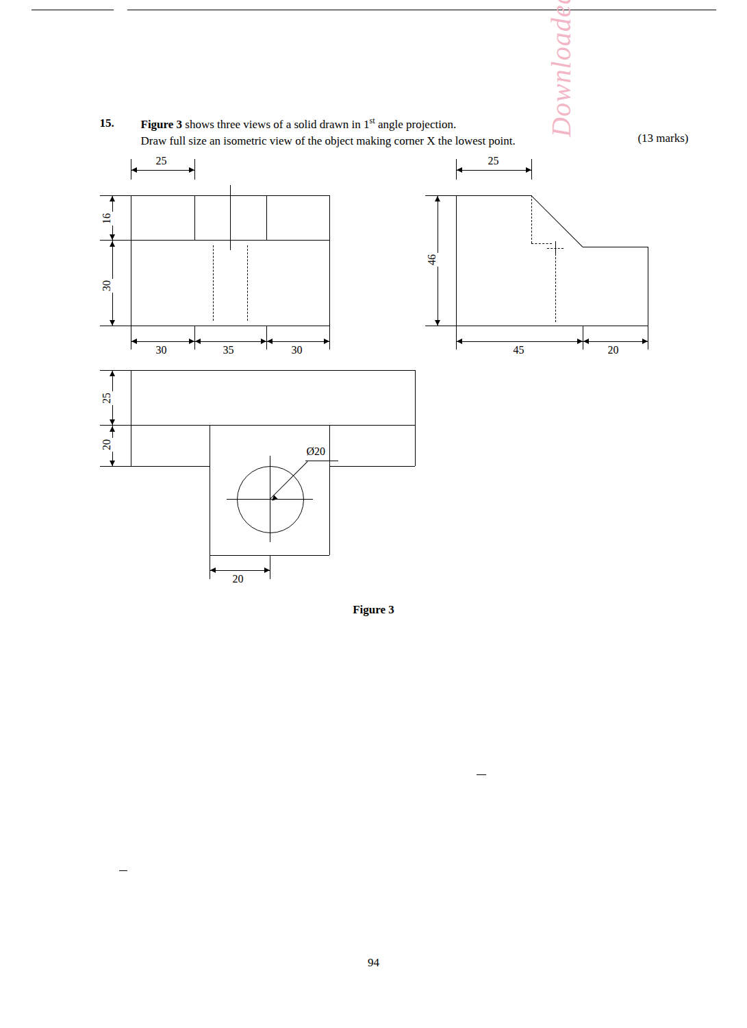Downloaded From: https://atikaschool.org
15.
Figure 3 shows three views of a solid drawn in 1st angle projection.
Draw full size an isometric view of the object making corner X the lowest point. (13 marks)
FRONT VIEW (top-left): overall 95 wide x 46 high x from 185 to 475 ; y from 45 to 235
25
16
30
30
35
30
END VIEW (top-right)
25
46
45
20
PLAN VIEW (lower-left) top rectangle x 185..600 ; y 300..380 lower band x 185..475 ; y 380..440 tab x 300..475 ; y 380..570
Ø20
25
20
20
Figure 3
94